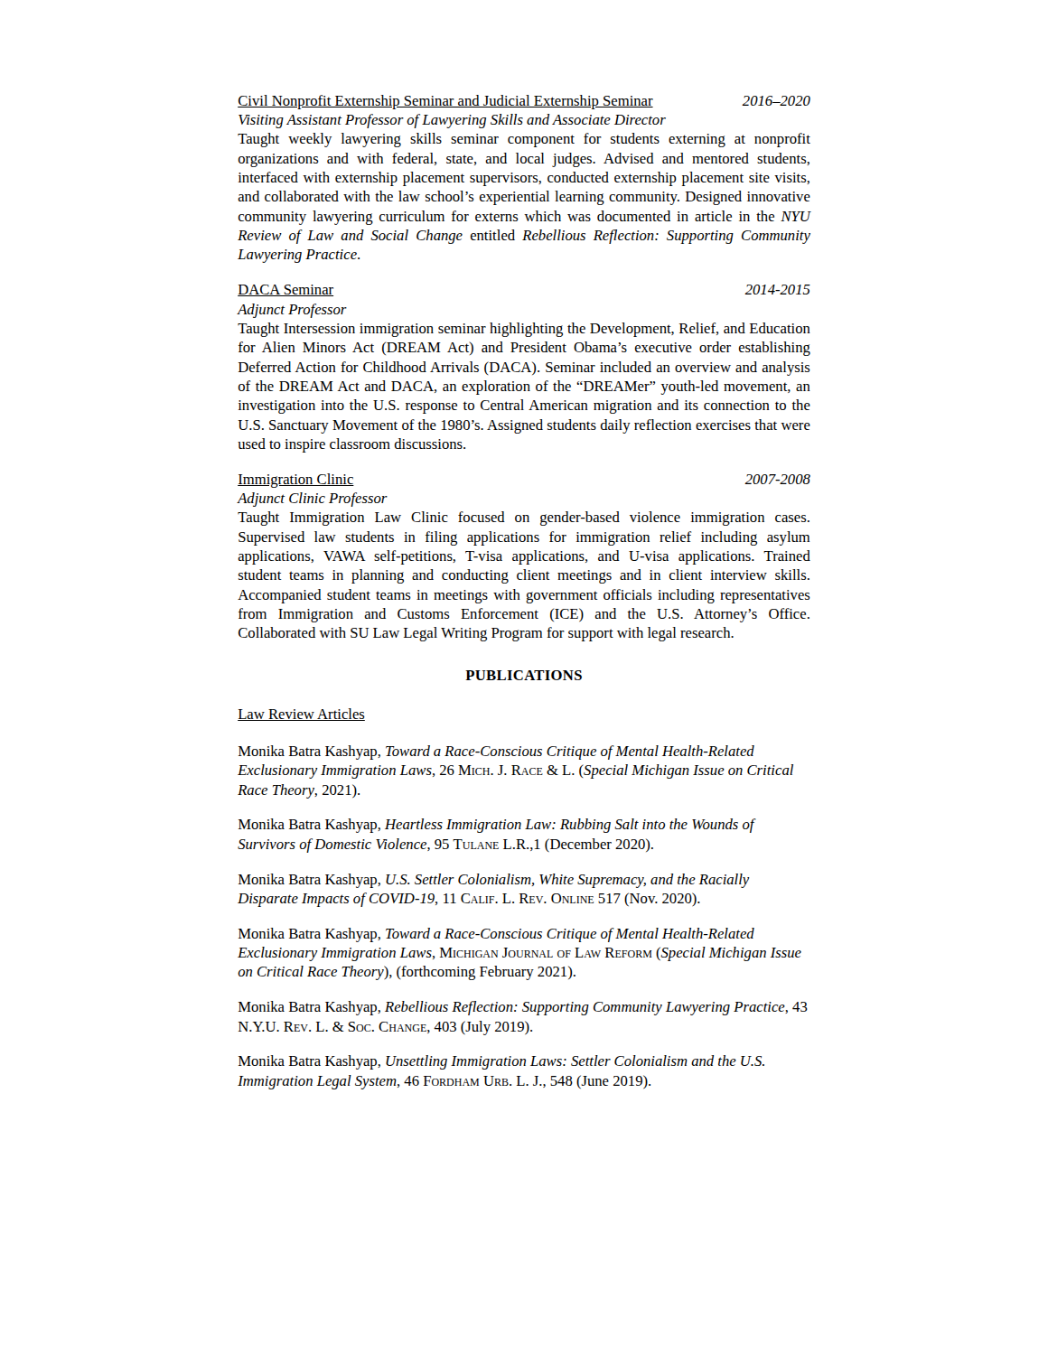Civil Nonprofit Externship Seminar and Judicial Externship Seminar 2016–2020
Visiting Assistant Professor of Lawyering Skills and Associate Director
Taught weekly lawyering skills seminar component for students externing at nonprofit organizations and with federal, state, and local judges. Advised and mentored students, interfaced with externship placement supervisors, conducted externship placement site visits, and collaborated with the law school’s experiential learning community. Designed innovative community lawyering curriculum for externs which was documented in article in the NYU Review of Law and Social Change entitled Rebellious Reflection: Supporting Community Lawyering Practice.
DACA Seminar 2014-2015
Adjunct Professor
Taught Intersession immigration seminar highlighting the Development, Relief, and Education for Alien Minors Act (DREAM Act) and President Obama’s executive order establishing Deferred Action for Childhood Arrivals (DACA). Seminar included an overview and analysis of the DREAM Act and DACA, an exploration of the “DREAMer” youth-led movement, an investigation into the U.S. response to Central American migration and its connection to the U.S. Sanctuary Movement of the 1980’s. Assigned students daily reflection exercises that were used to inspire classroom discussions.
Immigration Clinic 2007-2008
Adjunct Clinic Professor
Taught Immigration Law Clinic focused on gender-based violence immigration cases. Supervised law students in filing applications for immigration relief including asylum applications, VAWA self-petitions, T-visa applications, and U-visa applications. Trained student teams in planning and conducting client meetings and in client interview skills. Accompanied student teams in meetings with government officials including representatives from Immigration and Customs Enforcement (ICE) and the U.S. Attorney’s Office. Collaborated with SU Law Legal Writing Program for support with legal research.
PUBLICATIONS
Law Review Articles
Monika Batra Kashyap, Toward a Race-Conscious Critique of Mental Health-Related Exclusionary Immigration Laws, 26 Mich. J. Race & L. (Special Michigan Issue on Critical Race Theory, 2021).
Monika Batra Kashyap, Heartless Immigration Law: Rubbing Salt into the Wounds of Survivors of Domestic Violence, 95 Tulane L.R.,1 (December 2020).
Monika Batra Kashyap, U.S. Settler Colonialism, White Supremacy, and the Racially Disparate Impacts of COVID-19, 11 Calif. L. Rev. Online 517 (Nov. 2020).
Monika Batra Kashyap, Toward a Race-Conscious Critique of Mental Health-Related Exclusionary Immigration Laws, Michigan Journal of Law Reform (Special Michigan Issue on Critical Race Theory), (forthcoming February 2021).
Monika Batra Kashyap, Rebellious Reflection: Supporting Community Lawyering Practice, 43 N.Y.U. Rev. L. & Soc. Change, 403 (July 2019).
Monika Batra Kashyap, Unsettling Immigration Laws: Settler Colonialism and the U.S. Immigration Legal System, 46 Fordham Urb. L. J., 548 (June 2019).